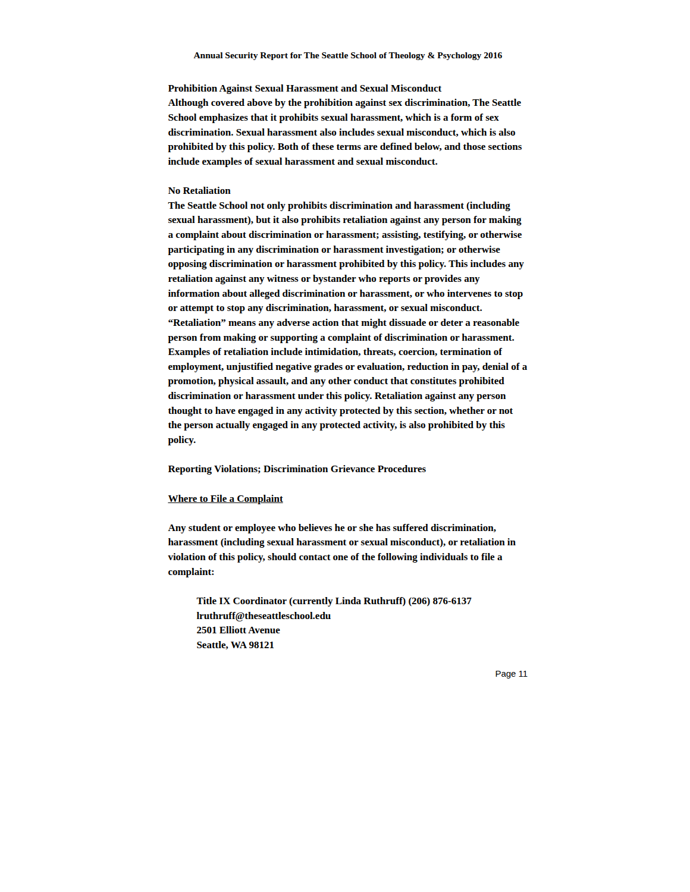Annual Security Report for The Seattle School of Theology & Psychology 2016
Prohibition Against Sexual Harassment and Sexual Misconduct
Although covered above by the prohibition against sex discrimination, The Seattle School emphasizes that it prohibits sexual harassment, which is a form of sex discrimination. Sexual harassment also includes sexual misconduct, which is also prohibited by this policy. Both of these terms are defined below, and those sections include examples of sexual harassment and sexual misconduct.
No Retaliation
The Seattle School not only prohibits discrimination and harassment (including sexual harassment), but it also prohibits retaliation against any person for making a complaint about discrimination or harassment; assisting, testifying, or otherwise participating in any discrimination or harassment investigation; or otherwise opposing discrimination or harassment prohibited by this policy. This includes any retaliation against any witness or bystander who reports or provides any information about alleged discrimination or harassment, or who intervenes to stop or attempt to stop any discrimination, harassment, or sexual misconduct. “Retaliation” means any adverse action that might dissuade or deter a reasonable person from making or supporting a complaint of discrimination or harassment. Examples of retaliation include intimidation, threats, coercion, termination of employment, unjustified negative grades or evaluation, reduction in pay, denial of a promotion, physical assault, and any other conduct that constitutes prohibited discrimination or harassment under this policy. Retaliation against any person thought to have engaged in any activity protected by this section, whether or not the person actually engaged in any protected activity, is also prohibited by this policy.
Reporting Violations; Discrimination Grievance Procedures
Where to File a Complaint
Any student or employee who believes he or she has suffered discrimination, harassment (including sexual harassment or sexual misconduct), or retaliation in violation of this policy, should contact one of the following individuals to file a complaint:
Title IX Coordinator (currently Linda Ruthruff) (206) 876-6137
lruthruff@theseattleschool.edu
2501 Elliott Avenue
Seattle, WA 98121
Page 11